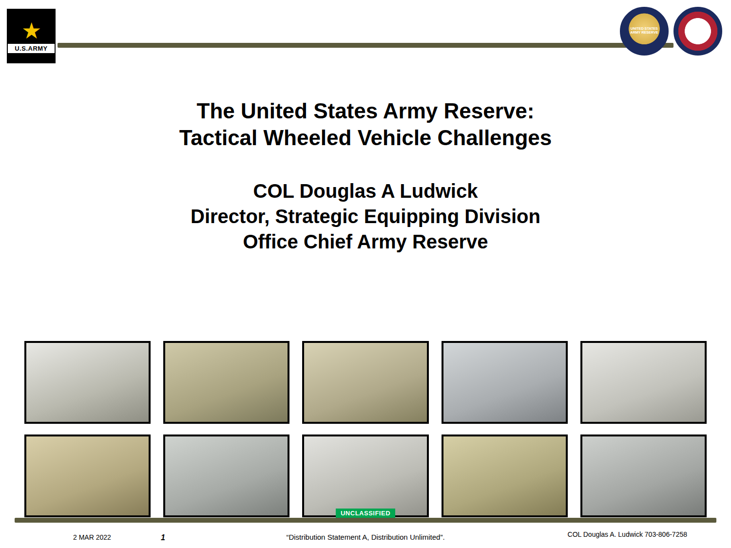★
U.S.ARMY
UNITED STATES
ARMY RESERVE
The United States Army Reserve:
Tactical Wheeled Vehicle Challenges
COL Douglas A Ludwick
Director, Strategic Equipping Division
Office Chief Army Reserve
UNCLASSIFIED
2 MAR 2022
1
“Distribution Statement A, Distribution Unlimited”.
COL Douglas A. Ludwick 703-806-7258